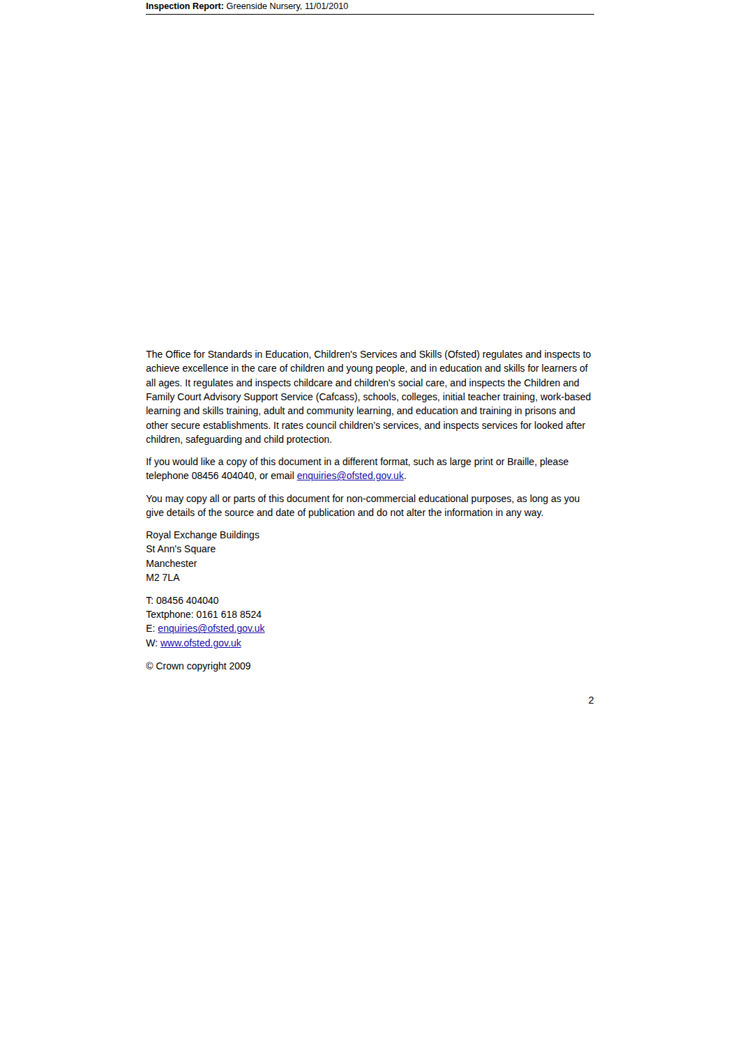Inspection Report: Greenside Nursery, 11/01/2010
The Office for Standards in Education, Children's Services and Skills (Ofsted) regulates and inspects to achieve excellence in the care of children and young people, and in education and skills for learners of all ages. It regulates and inspects childcare and children's social care, and inspects the Children and Family Court Advisory Support Service (Cafcass), schools, colleges, initial teacher training, work-based learning and skills training, adult and community learning, and education and training in prisons and other secure establishments. It rates council children’s services, and inspects services for looked after children, safeguarding and child protection.
If you would like a copy of this document in a different format, such as large print or Braille, please telephone 08456 404040, or email enquiries@ofsted.gov.uk.
You may copy all or parts of this document for non-commercial educational purposes, as long as you give details of the source and date of publication and do not alter the information in any way.
Royal Exchange Buildings
St Ann's Square
Manchester
M2 7LA
T: 08456 404040
Textphone: 0161 618 8524
E: enquiries@ofsted.gov.uk
W: www.ofsted.gov.uk
© Crown copyright 2009
2